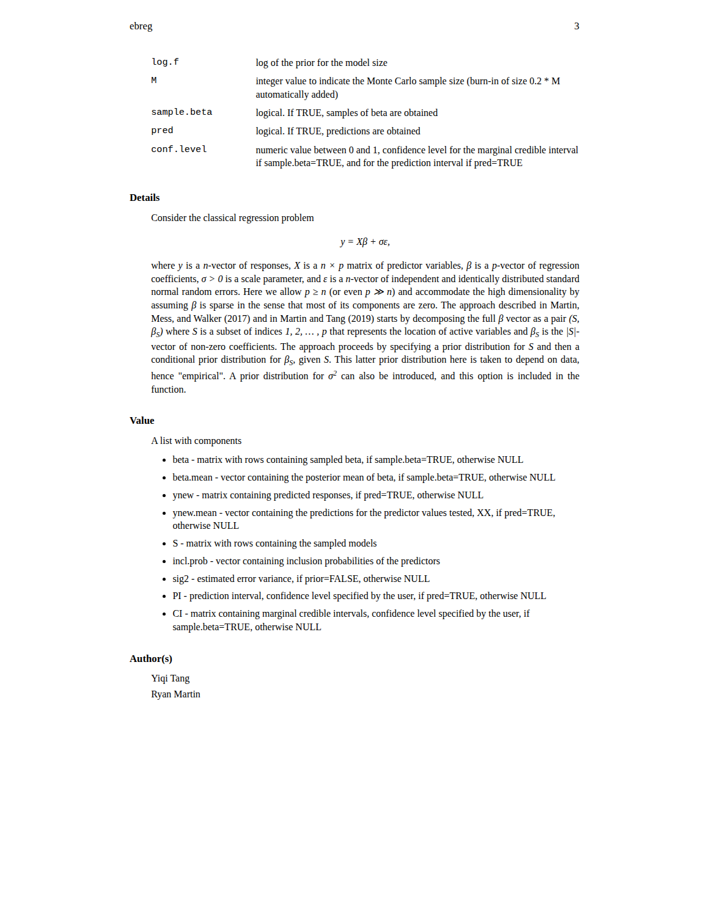ebreg 3
log.f
log of the prior for the model size
M
integer value to indicate the Monte Carlo sample size (burn-in of size 0.2 * M automatically added)
sample.beta
logical. If TRUE, samples of beta are obtained
pred
logical. If TRUE, predictions are obtained
conf.level
numeric value between 0 and 1, confidence level for the marginal credible interval if sample.beta=TRUE, and for the prediction interval if pred=TRUE
Details
Consider the classical regression problem
y = Xβ + σε,
where y is a n-vector of responses, X is a n × p matrix of predictor variables, β is a p-vector of regression coefficients, σ > 0 is a scale parameter, and ε is a n-vector of independent and identically distributed standard normal random errors. Here we allow p ≥ n (or even p ≫ n) and accommodate the high dimensionality by assuming β is sparse in the sense that most of its components are zero. The approach described in Martin, Mess, and Walker (2017) and in Martin and Tang (2019) starts by decomposing the full β vector as a pair (S, βS) where S is a subset of indices 1, 2, … , p that represents the location of active variables and βS is the |S|-vector of non-zero coefficients. The approach proceeds by specifying a prior distribution for S and then a conditional prior distribution for βS, given S. This latter prior distribution here is taken to depend on data, hence "empirical". A prior distribution for σ2 can also be introduced, and this option is included in the function.
Value
A list with components
beta - matrix with rows containing sampled beta, if sample.beta=TRUE, otherwise NULL
beta.mean - vector containing the posterior mean of beta, if sample.beta=TRUE, otherwise NULL
ynew - matrix containing predicted responses, if pred=TRUE, otherwise NULL
ynew.mean - vector containing the predictions for the predictor values tested, XX, if pred=TRUE, otherwise NULL
S - matrix with rows containing the sampled models
incl.prob - vector containing inclusion probabilities of the predictors
sig2 - estimated error variance, if prior=FALSE, otherwise NULL
PI - prediction interval, confidence level specified by the user, if pred=TRUE, otherwise NULL
CI - matrix containing marginal credible intervals, confidence level specified by the user, if sample.beta=TRUE, otherwise NULL
Author(s)
Yiqi Tang
Ryan Martin